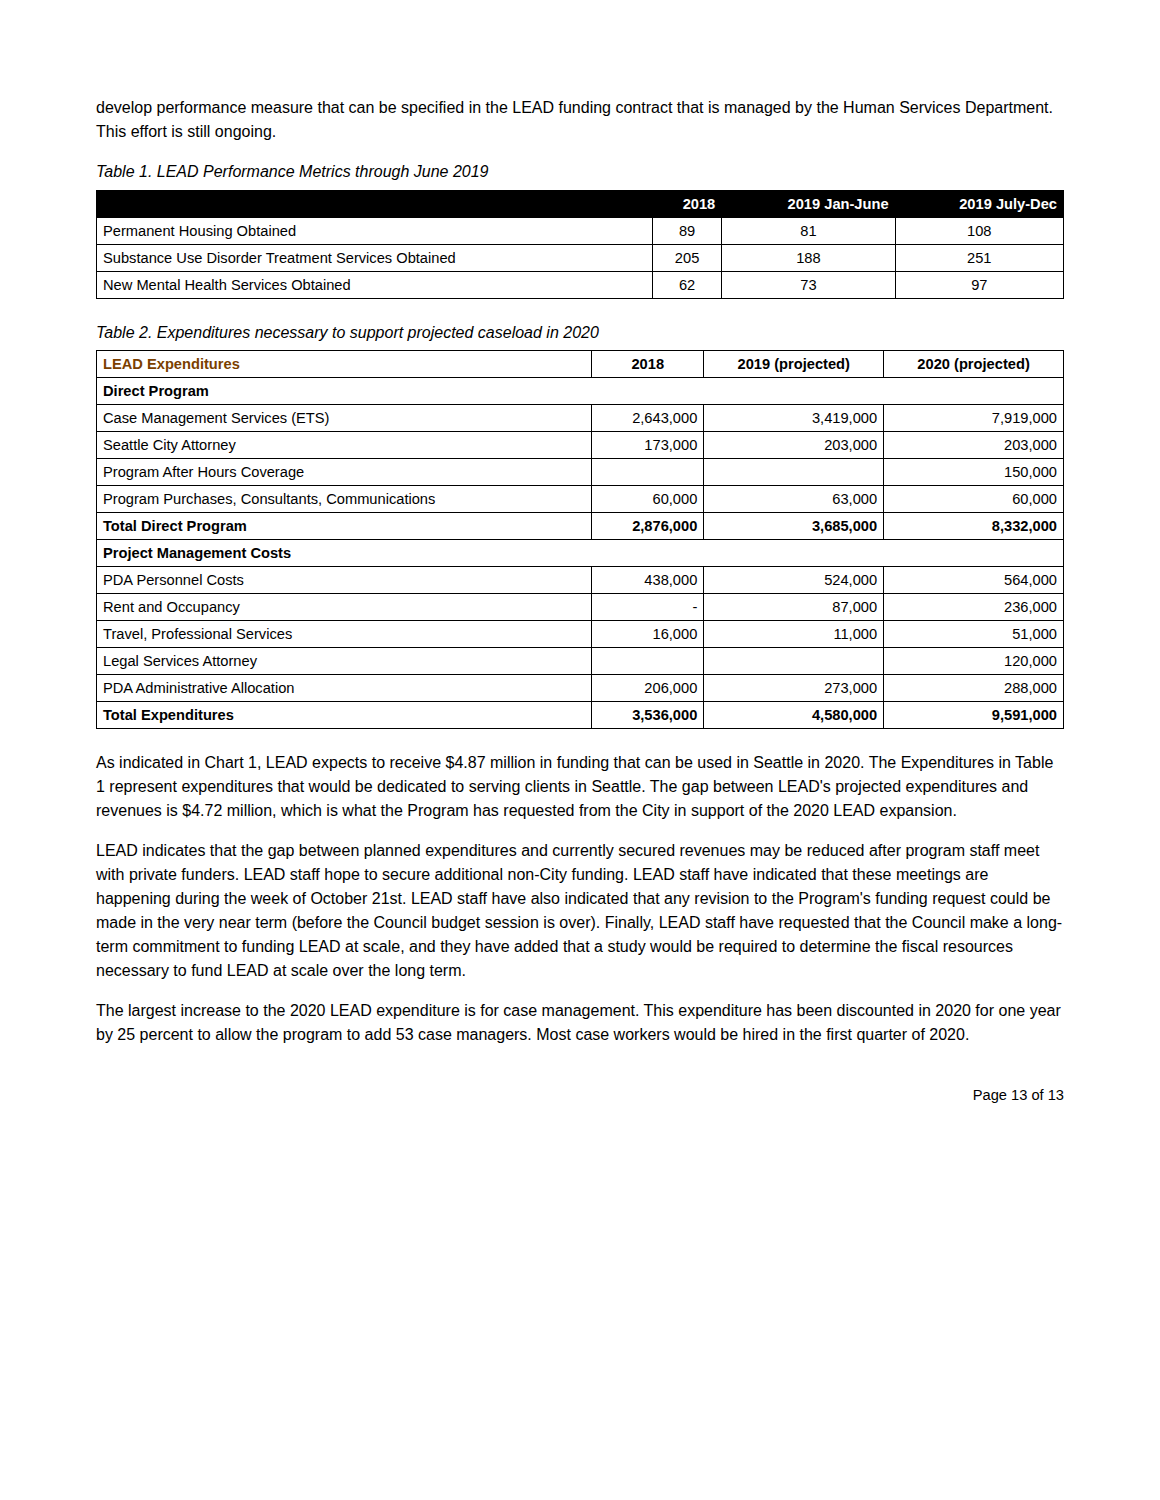develop performance measure that can be specified in the LEAD funding contract that is managed by the Human Services Department. This effort is still ongoing.
Table 1. LEAD Performance Metrics through June 2019
| | 2018 | 2019 Jan-June | 2019 July-Dec |
| --- | --- | --- | --- |
| Permanent Housing Obtained | 89 | 81 | 108 |
| Substance Use Disorder Treatment Services Obtained | 205 | 188 | 251 |
| New Mental Health Services Obtained | 62 | 73 | 97 |
Table 2. Expenditures necessary to support projected caseload in 2020
| LEAD Expenditures | 2018 | 2019 (projected) | 2020 (projected) |
| --- | --- | --- | --- |
| Direct Program |
| Case Management Services (ETS) | 2,643,000 | 3,419,000 | 7,919,000 |
| Seattle City Attorney | 173,000 | 203,000 | 203,000 |
| Program After Hours Coverage | | | 150,000 |
| Program Purchases, Consultants, Communications | 60,000 | 63,000 | 60,000 |
| Total Direct Program | 2,876,000 | 3,685,000 | 8,332,000 |
| Project Management Costs |
| PDA Personnel Costs | 438,000 | 524,000 | 564,000 |
| Rent and Occupancy | - | 87,000 | 236,000 |
| Travel, Professional Services | 16,000 | 11,000 | 51,000 |
| Legal Services Attorney | | | 120,000 |
| PDA Administrative Allocation | 206,000 | 273,000 | 288,000 |
| Total Expenditures | 3,536,000 | 4,580,000 | 9,591,000 |
As indicated in Chart 1, LEAD expects to receive $4.87 million in funding that can be used in Seattle in 2020. The Expenditures in Table 1 represent expenditures that would be dedicated to serving clients in Seattle. The gap between LEAD's projected expenditures and revenues is $4.72 million, which is what the Program has requested from the City in support of the 2020 LEAD expansion.
LEAD indicates that the gap between planned expenditures and currently secured revenues may be reduced after program staff meet with private funders. LEAD staff hope to secure additional non-City funding. LEAD staff have indicated that these meetings are happening during the week of October 21st. LEAD staff have also indicated that any revision to the Program's funding request could be made in the very near term (before the Council budget session is over). Finally, LEAD staff have requested that the Council make a long-term commitment to funding LEAD at scale, and they have added that a study would be required to determine the fiscal resources necessary to fund LEAD at scale over the long term.
The largest increase to the 2020 LEAD expenditure is for case management. This expenditure has been discounted in 2020 for one year by 25 percent to allow the program to add 53 case managers. Most case workers would be hired in the first quarter of 2020.
Page 13 of 13